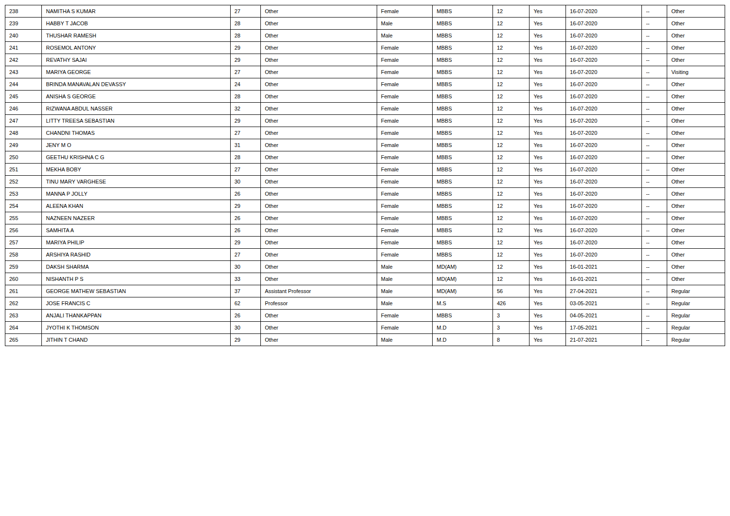| 238 | NAMITHA S KUMAR | 27 | Other | Female | MBBS | 12 | Yes | 16-07-2020 | -- | Other |
| 239 | HABBY T JACOB | 28 | Other | Male | MBBS | 12 | Yes | 16-07-2020 | -- | Other |
| 240 | THUSHAR RAMESH | 28 | Other | Male | MBBS | 12 | Yes | 16-07-2020 | -- | Other |
| 241 | ROSEMOL ANTONY | 29 | Other | Female | MBBS | 12 | Yes | 16-07-2020 | -- | Other |
| 242 | REVATHY SAJAI | 29 | Other | Female | MBBS | 12 | Yes | 16-07-2020 | -- | Other |
| 243 | MARIYA GEORGE | 27 | Other | Female | MBBS | 12 | Yes | 16-07-2020 | -- | Visiting |
| 244 | BRINDA MANAVALAN DEVASSY | 24 | Other | Female | MBBS | 12 | Yes | 16-07-2020 | -- | Other |
| 245 | ANISHA S GEORGE | 28 | Other | Female | MBBS | 12 | Yes | 16-07-2020 | -- | Other |
| 246 | RIZWANA ABDUL NASSER | 32 | Other | Female | MBBS | 12 | Yes | 16-07-2020 | -- | Other |
| 247 | LITTY TREESA SEBASTIAN | 29 | Other | Female | MBBS | 12 | Yes | 16-07-2020 | -- | Other |
| 248 | CHANDNI THOMAS | 27 | Other | Female | MBBS | 12 | Yes | 16-07-2020 | -- | Other |
| 249 | JENY M O | 31 | Other | Female | MBBS | 12 | Yes | 16-07-2020 | -- | Other |
| 250 | GEETHU KRISHNA C G | 28 | Other | Female | MBBS | 12 | Yes | 16-07-2020 | -- | Other |
| 251 | MEKHA BOBY | 27 | Other | Female | MBBS | 12 | Yes | 16-07-2020 | -- | Other |
| 252 | TINU MARY VARGHESE | 30 | Other | Female | MBBS | 12 | Yes | 16-07-2020 | -- | Other |
| 253 | MANNA P JOLLY | 26 | Other | Female | MBBS | 12 | Yes | 16-07-2020 | -- | Other |
| 254 | ALEENA KHAN | 29 | Other | Female | MBBS | 12 | Yes | 16-07-2020 | -- | Other |
| 255 | NAZNEEN NAZEER | 26 | Other | Female | MBBS | 12 | Yes | 16-07-2020 | -- | Other |
| 256 | SAMHITA A | 26 | Other | Female | MBBS | 12 | Yes | 16-07-2020 | -- | Other |
| 257 | MARIYA PHILIP | 29 | Other | Female | MBBS | 12 | Yes | 16-07-2020 | -- | Other |
| 258 | ARSHIYA RASHID | 27 | Other | Female | MBBS | 12 | Yes | 16-07-2020 | -- | Other |
| 259 | DAKSH SHARMA | 30 | Other | Male | MD(AM) | 12 | Yes | 16-01-2021 | -- | Other |
| 260 | NISHANTH P S | 33 | Other | Male | MD(AM) | 12 | Yes | 16-01-2021 | -- | Other |
| 261 | GEORGE MATHEW SEBASTIAN | 37 | Assistant Professor | Male | MD(AM) | 56 | Yes | 27-04-2021 | -- | Regular |
| 262 | JOSE FRANCIS C | 62 | Professor | Male | M.S | 426 | Yes | 03-05-2021 | -- | Regular |
| 263 | ANJALI THANKAPPAN | 26 | Other | Female | MBBS | 3 | Yes | 04-05-2021 | -- | Regular |
| 264 | JYOTHI K THOMSON | 30 | Other | Female | M.D | 3 | Yes | 17-05-2021 | -- | Regular |
| 265 | JITHIN T CHAND | 29 | Other | Male | M.D | 8 | Yes | 21-07-2021 | -- | Regular |